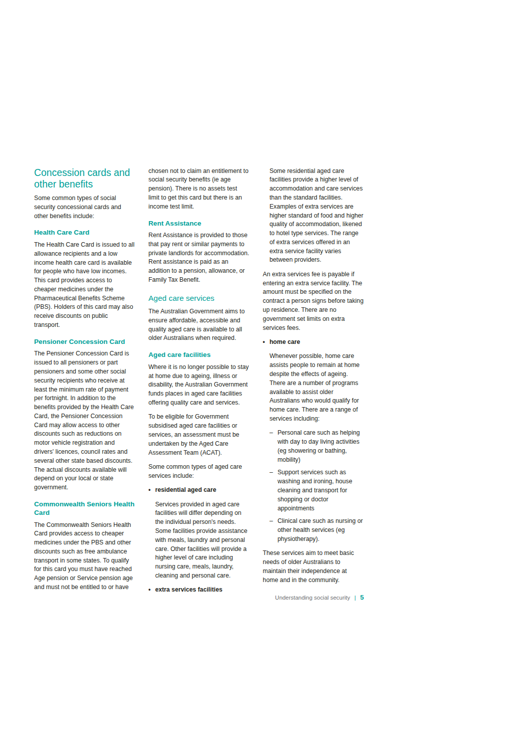Concession cards and other benefits
Some common types of social security concessional cards and other benefits include:
Health Care Card
The Health Care Card is issued to all allowance recipients and a low income health care card is available for people who have low incomes. This card provides access to cheaper medicines under the Pharmaceutical Benefits Scheme (PBS). Holders of this card may also receive discounts on public transport.
Pensioner Concession Card
The Pensioner Concession Card is issued to all pensioners or part pensioners and some other social security recipients who receive at least the minimum rate of payment per fortnight. In addition to the benefits provided by the Health Care Card, the Pensioner Concession Card may allow access to other discounts such as reductions on motor vehicle registration and drivers' licences, council rates and several other state based discounts. The actual discounts available will depend on your local or state government.
Commonwealth Seniors Health Card
The Commonwealth Seniors Health Card provides access to cheaper medicines under the PBS and other discounts such as free ambulance transport in some states. To qualify for this card you must have reached Age pension or Service pension age and must not be entitled to or have chosen not to claim an entitlement to social security benefits (ie age pension). There is no assets test limit to get this card but there is an income test limit.
Rent Assistance
Rent Assistance is provided to those that pay rent or similar payments to private landlords for accommodation. Rent assistance is paid as an addition to a pension, allowance, or Family Tax Benefit.
Aged care services
The Australian Government aims to ensure affordable, accessible and quality aged care is available to all older Australians when required.
Aged care facilities
Where it is no longer possible to stay at home due to ageing, illness or disability, the Australian Government funds places in aged care facilities offering quality care and services.
To be eligible for Government subsidised aged care facilities or services, an assessment must be undertaken by the Aged Care Assessment Team (ACAT).
Some common types of aged care services include:
residential aged care
Services provided in aged care facilities will differ depending on the individual person's needs. Some facilities provide assistance with meals, laundry and personal care. Other facilities will provide a higher level of care including nursing care, meals, laundry, cleaning and personal care.
extra services facilities
Some residential aged care facilities provide a higher level of accommodation and care services than the standard facilities. Examples of extra services are higher standard of food and higher quality of accommodation, likened to hotel type services. The range of extra services offered in an extra service facility varies between providers.
An extra services fee is payable if entering an extra service facility. The amount must be specified on the contract a person signs before taking up residence. There are no government set limits on extra services fees.
home care
Whenever possible, home care assists people to remain at home despite the effects of ageing. There are a number of programs available to assist older Australians who would qualify for home care. There are a range of services including:
Personal care such as helping with day to day living activities (eg showering or bathing, mobility)
Support services such as washing and ironing, house cleaning and transport for shopping or doctor appointments
Clinical care such as nursing or other health services (eg physiotherapy).
These services aim to meet basic needs of older Australians to maintain their independence at home and in the community.
Understanding social security | 5